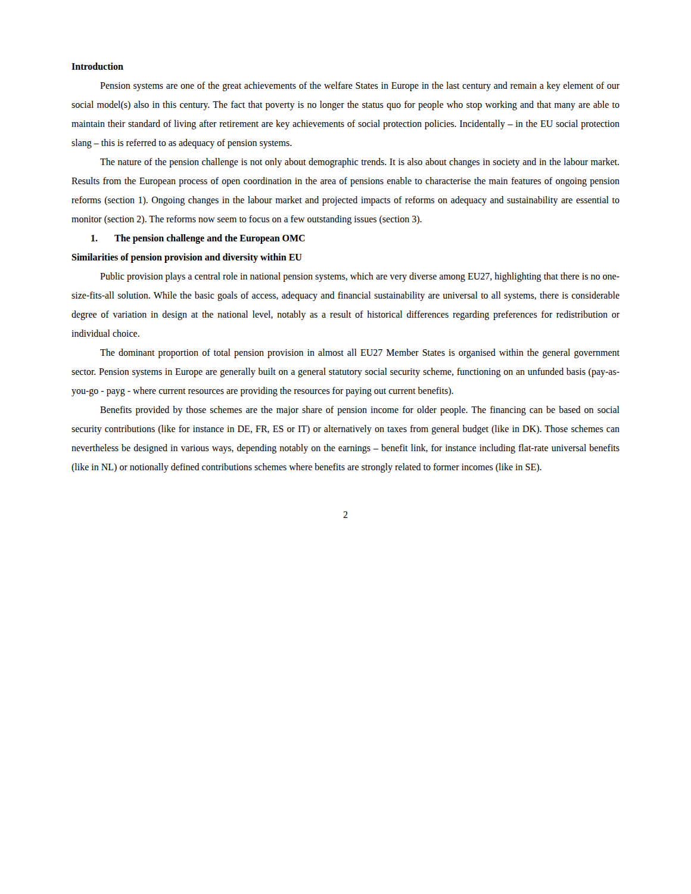Introduction
Pension systems are one of the great achievements of the welfare States in Europe in the last century and remain a key element of our social model(s) also in this century. The fact that poverty is no longer the status quo for people who stop working and that many are able to maintain their standard of living after retirement are key achievements of social protection policies. Incidentally – in the EU social protection slang – this is referred to as adequacy of pension systems.
The nature of the pension challenge is not only about demographic trends. It is also about changes in society and in the labour market. Results from the European process of open coordination in the area of pensions enable to characterise the main features of ongoing pension reforms (section 1). Ongoing changes in the labour market and projected impacts of reforms on adequacy and sustainability are essential to monitor (section 2). The reforms now seem to focus on a few outstanding issues (section 3).
The pension challenge and the European OMC
Similarities of pension provision and diversity within EU
Public provision plays a central role in national pension systems, which are very diverse among EU27, highlighting that there is no one-size-fits-all solution. While the basic goals of access, adequacy and financial sustainability are universal to all systems, there is considerable degree of variation in design at the national level, notably as a result of historical differences regarding preferences for redistribution or individual choice.
The dominant proportion of total pension provision in almost all EU27 Member States is organised within the general government sector. Pension systems in Europe are generally built on a general statutory social security scheme, functioning on an unfunded basis (pay-as-you-go - payg - where current resources are providing the resources for paying out current benefits).
Benefits provided by those schemes are the major share of pension income for older people. The financing can be based on social security contributions (like for instance in DE, FR, ES or IT) or alternatively on taxes from general budget (like in DK). Those schemes can nevertheless be designed in various ways, depending notably on the earnings – benefit link, for instance including flat-rate universal benefits (like in NL) or notionally defined contributions schemes where benefits are strongly related to former incomes (like in SE).
2